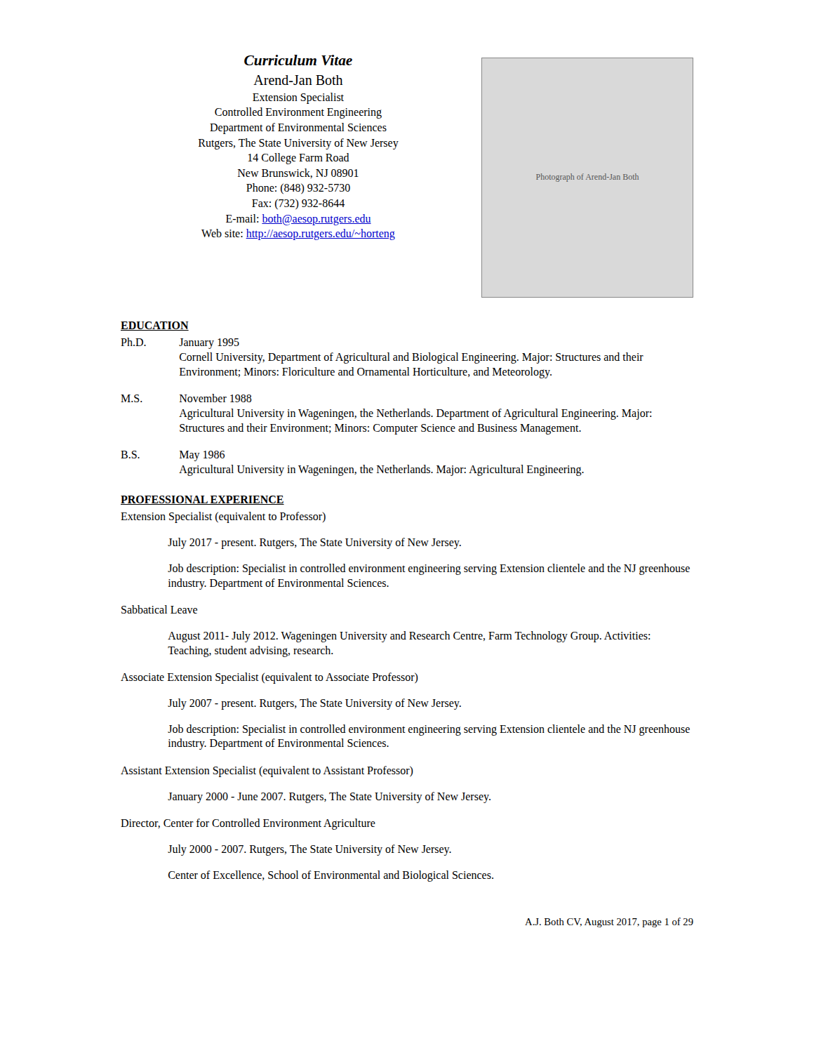Curriculum Vitae
Arend-Jan Both
Extension Specialist
Controlled Environment Engineering
Department of Environmental Sciences
Rutgers, The State University of New Jersey
14 College Farm Road
New Brunswick, NJ 08901
Phone: (848) 932-5730
Fax: (732) 932-8644
E-mail: both@aesop.rutgers.edu
Web site: http://aesop.rutgers.edu/~horteng
Photograph of Arend-Jan Both
Education
Ph.D. January 1995
Cornell University, Department of Agricultural and Biological Engineering. Major: Structures and their Environment; Minors: Floriculture and Ornamental Horticulture, and Meteorology.
M.S. November 1988
Agricultural University in Wageningen, the Netherlands. Department of Agricultural Engineering. Major: Structures and their Environment; Minors: Computer Science and Business Management.
B.S. May 1986
Agricultural University in Wageningen, the Netherlands. Major: Agricultural Engineering.
Professional Experience
Extension Specialist (equivalent to Professor)
July 2017 - present. Rutgers, The State University of New Jersey.
Job description: Specialist in controlled environment engineering serving Extension clientele and the NJ greenhouse industry. Department of Environmental Sciences.
Sabbatical Leave
August 2011- July 2012. Wageningen University and Research Centre, Farm Technology Group. Activities: Teaching, student advising, research.
Associate Extension Specialist (equivalent to Associate Professor)
July 2007 - present. Rutgers, The State University of New Jersey.
Job description: Specialist in controlled environment engineering serving Extension clientele and the NJ greenhouse industry. Department of Environmental Sciences.
Assistant Extension Specialist (equivalent to Assistant Professor)
January 2000 - June 2007. Rutgers, The State University of New Jersey.
Director, Center for Controlled Environment Agriculture
July 2000 - 2007. Rutgers, The State University of New Jersey.
Center of Excellence, School of Environmental and Biological Sciences.
A.J. Both CV, August 2017, page 1 of 29